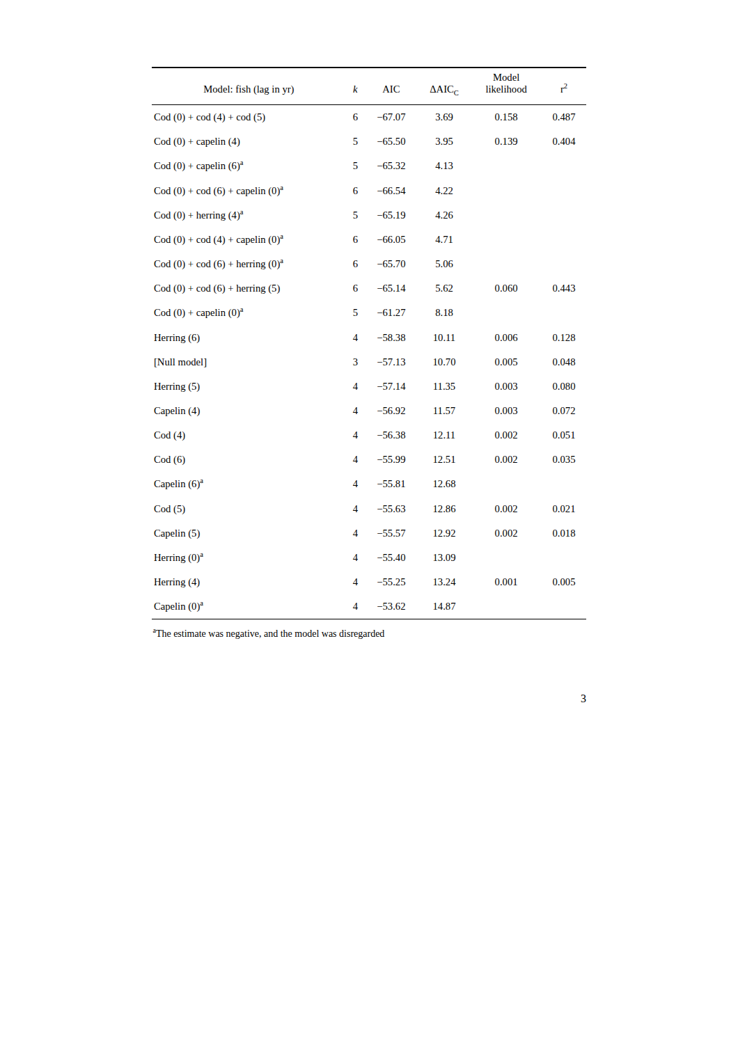| Model: fish (lag in yr) | k | AIC | ΔAIC C | Model likelihood | r 2 |
| --- | --- | --- | --- | --- | --- |
| Cod (0) + cod (4) + cod (5) | 6 | −67.07 | 3.69 | 0.158 | 0.487 |
| Cod (0) + capelin (4) | 5 | −65.50 | 3.95 | 0.139 | 0.404 |
| Cod (0) + capelin (6) a | 5 | −65.32 | 4.13 | | |
| Cod (0) + cod (6) + capelin (0) a | 6 | −66.54 | 4.22 | | |
| Cod (0) + herring (4) a | 5 | −65.19 | 4.26 | | |
| Cod (0) + cod (4) + capelin (0) a | 6 | −66.05 | 4.71 | | |
| Cod (0) + cod (6) + herring (0) a | 6 | −65.70 | 5.06 | | |
| Cod (0) + cod (6) + herring (5) | 6 | −65.14 | 5.62 | 0.060 | 0.443 |
| Cod (0) + capelin (0) a | 5 | −61.27 | 8.18 | | |
| Herring (6) | 4 | −58.38 | 10.11 | 0.006 | 0.128 |
| [Null model] | 3 | −57.13 | 10.70 | 0.005 | 0.048 |
| Herring (5) | 4 | −57.14 | 11.35 | 0.003 | 0.080 |
| Capelin (4) | 4 | −56.92 | 11.57 | 0.003 | 0.072 |
| Cod (4) | 4 | −56.38 | 12.11 | 0.002 | 0.051 |
| Cod (6) | 4 | −55.99 | 12.51 | 0.002 | 0.035 |
| Capelin (6) a | 4 | −55.81 | 12.68 | | |
| Cod (5) | 4 | −55.63 | 12.86 | 0.002 | 0.021 |
| Capelin (5) | 4 | −55.57 | 12.92 | 0.002 | 0.018 |
| Herring (0) a | 4 | −55.40 | 13.09 | | |
| Herring (4) | 4 | −55.25 | 13.24 | 0.001 | 0.005 |
| Capelin (0) a | 4 | −53.62 | 14.87 | | |
aThe estimate was negative, and the model was disregarded
3